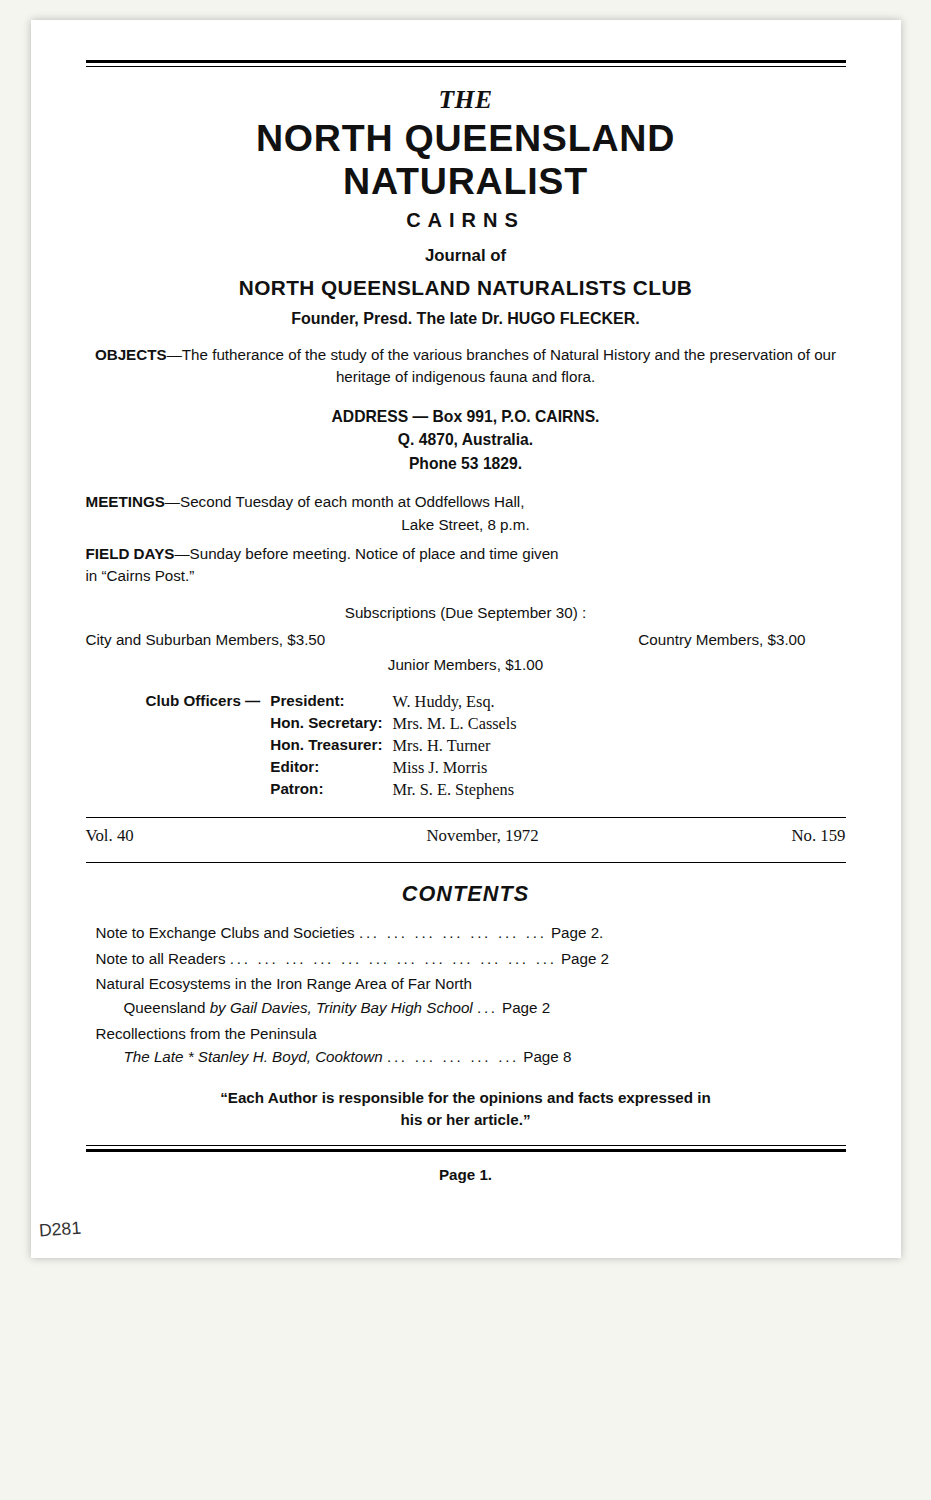THE
NORTH QUEENSLAND
NATURALIST
CAIRNS
Journal of
NORTH QUEENSLAND NATURALISTS CLUB
Founder, Presd. The late Dr. HUGO FLECKER.
OBJECTS—The futherance of the study of the various branches of Natural History and the preservation of our heritage of indigenous fauna and flora.
ADDRESS — Box 991, P.O. CAIRNS.
Q. 4870, Australia.
Phone 53 1829.
MEETINGS—Second Tuesday of each month at Oddfellows Hall,
Lake Street, 8 p.m.
FIELD DAYS—Sunday before meeting. Notice of place and time given
in “Cairns Post.”
Subscriptions (Due September 30) :
City and Suburban Members, $3.50 Country Members, $3.00
Junior Members, $1.00
| Club Officers — | President: | W. Huddy, Esq. |
| | Hon. Secretary: | Mrs. M. L. Cassels |
| | Hon. Treasurer: | Mrs. H. Turner |
| | Editor: | Miss J. Morris |
| | Patron: | Mr. S. E. Stephens |
Vol. 40 November, 1972 No. 159
CONTENTS
Note to Exchange Clubs and Societies ... ... ... ... ... ... ... Page 2.
Note to all Readers ... ... ... ... ... ... ... ... ... ... ... ... Page 2
Natural Ecosystems in the Iron Range Area of Far North Queensland by Gail Davies, Trinity Bay High School ... Page 2
Recollections from the Peninsula The Late * Stanley H. Boyd, Cooktown ... ... ... ... ... Page 8
“Each Author is responsible for the opinions and facts expressed in
his or her article.”
Page 1.
D281